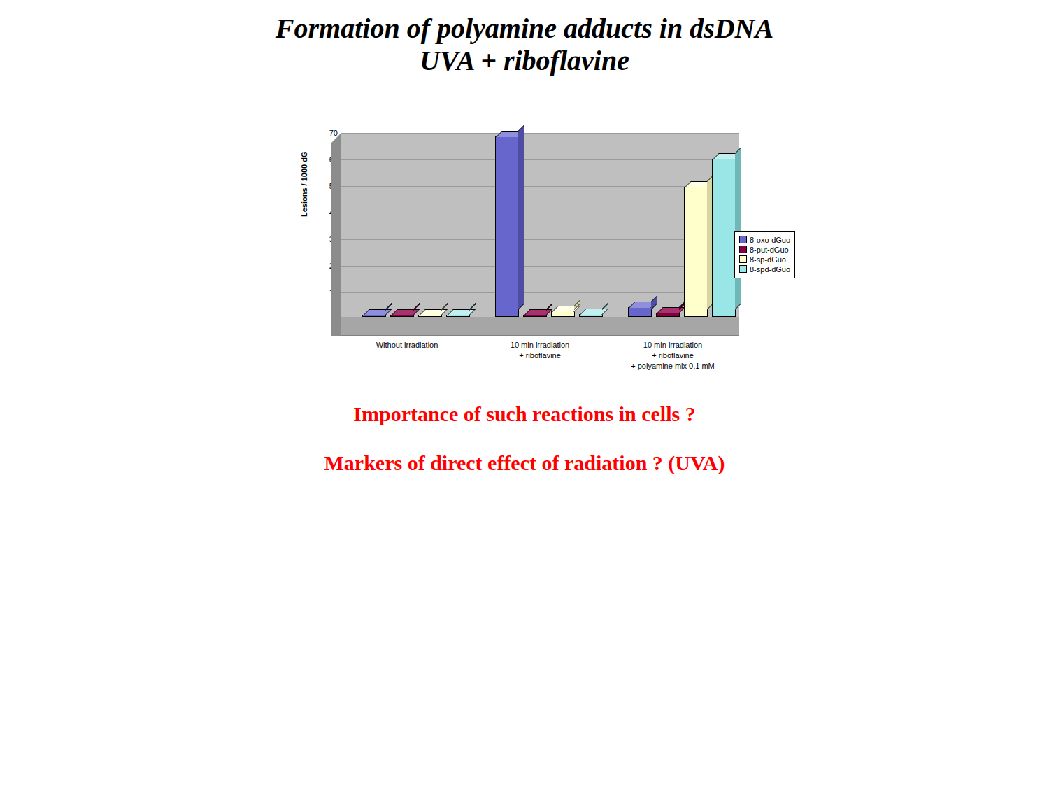Formation of polyamine adducts in dsDNA
UVA + riboflavine
Lesions / 1000 dG
70 60 50 40 30 20 10 0
Without irradiation
10 min irradiation
+ riboflavine
10 min irradiation
+ riboflavine
+ polyamine mix 0,1 mM
8-oxo-dGuo
8-put-dGuo
8-sp-dGuo
8-spd-dGuo
Importance of such reactions in cells ?
Markers of direct effect of radiation ? (UVA)